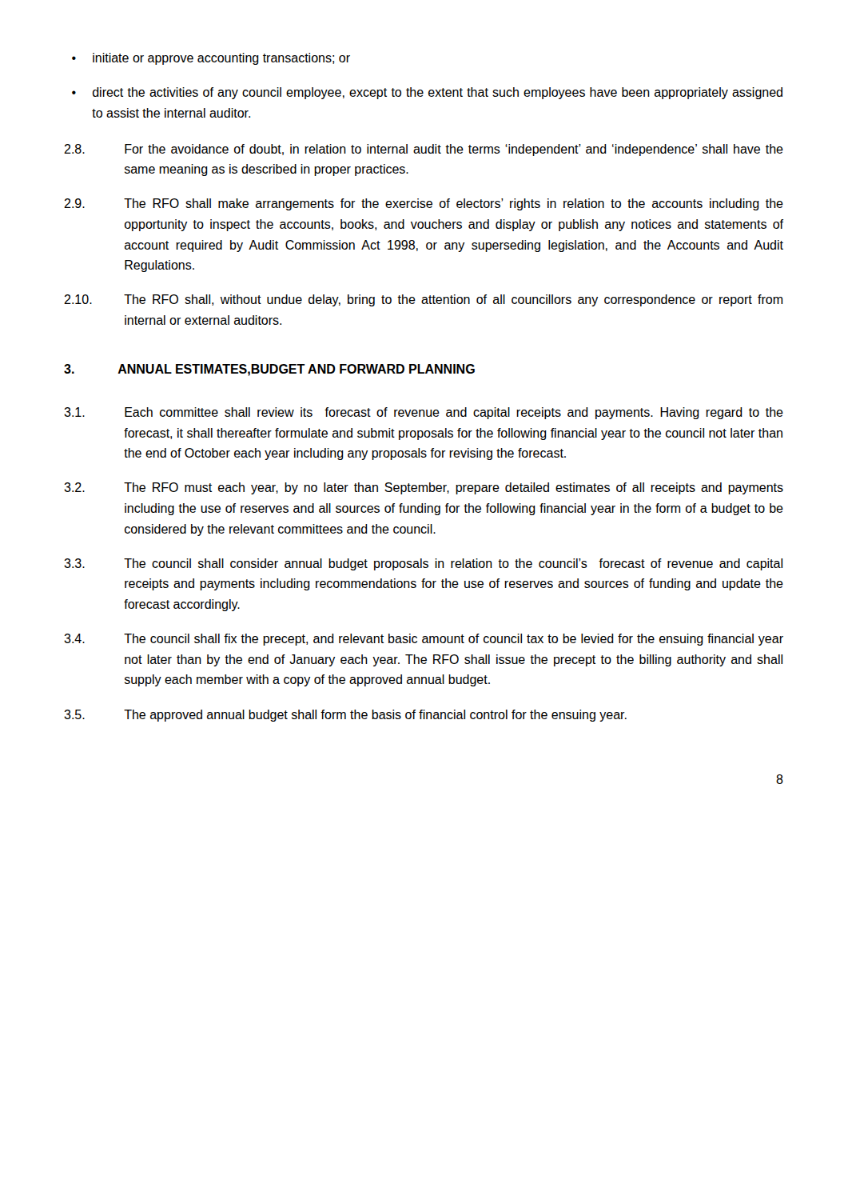initiate or approve accounting transactions; or
direct the activities of any council employee, except to the extent that such employees have been appropriately assigned to assist the internal auditor.
2.8.
For the avoidance of doubt, in relation to internal audit the terms ‘independent’ and ‘independence’ shall have the same meaning as is described in proper practices.
2.9.
The RFO shall make arrangements for the exercise of electors’ rights in relation to the accounts including the opportunity to inspect the accounts, books, and vouchers and display or publish any notices and statements of account required by Audit Commission Act 1998, or any superseding legislation, and the Accounts and Audit Regulations.
2.10.
The RFO shall, without undue delay, bring to the attention of all councillors any correspondence or report from internal or external auditors.
3. ANNUAL ESTIMATES,BUDGET AND FORWARD PLANNING
3.1.
Each committee shall review its forecast of revenue and capital receipts and payments. Having regard to the forecast, it shall thereafter formulate and submit proposals for the following financial year to the council not later than the end of October each year including any proposals for revising the forecast.
3.2.
The RFO must each year, by no later than September, prepare detailed estimates of all receipts and payments including the use of reserves and all sources of funding for the following financial year in the form of a budget to be considered by the relevant committees and the council.
3.3.
The council shall consider annual budget proposals in relation to the council’s forecast of revenue and capital receipts and payments including recommendations for the use of reserves and sources of funding and update the forecast accordingly.
3.4.
The council shall fix the precept, and relevant basic amount of council tax to be levied for the ensuing financial year not later than by the end of January each year. The RFO shall issue the precept to the billing authority and shall supply each member with a copy of the approved annual budget.
3.5.
The approved annual budget shall form the basis of financial control for the ensuing year.
8